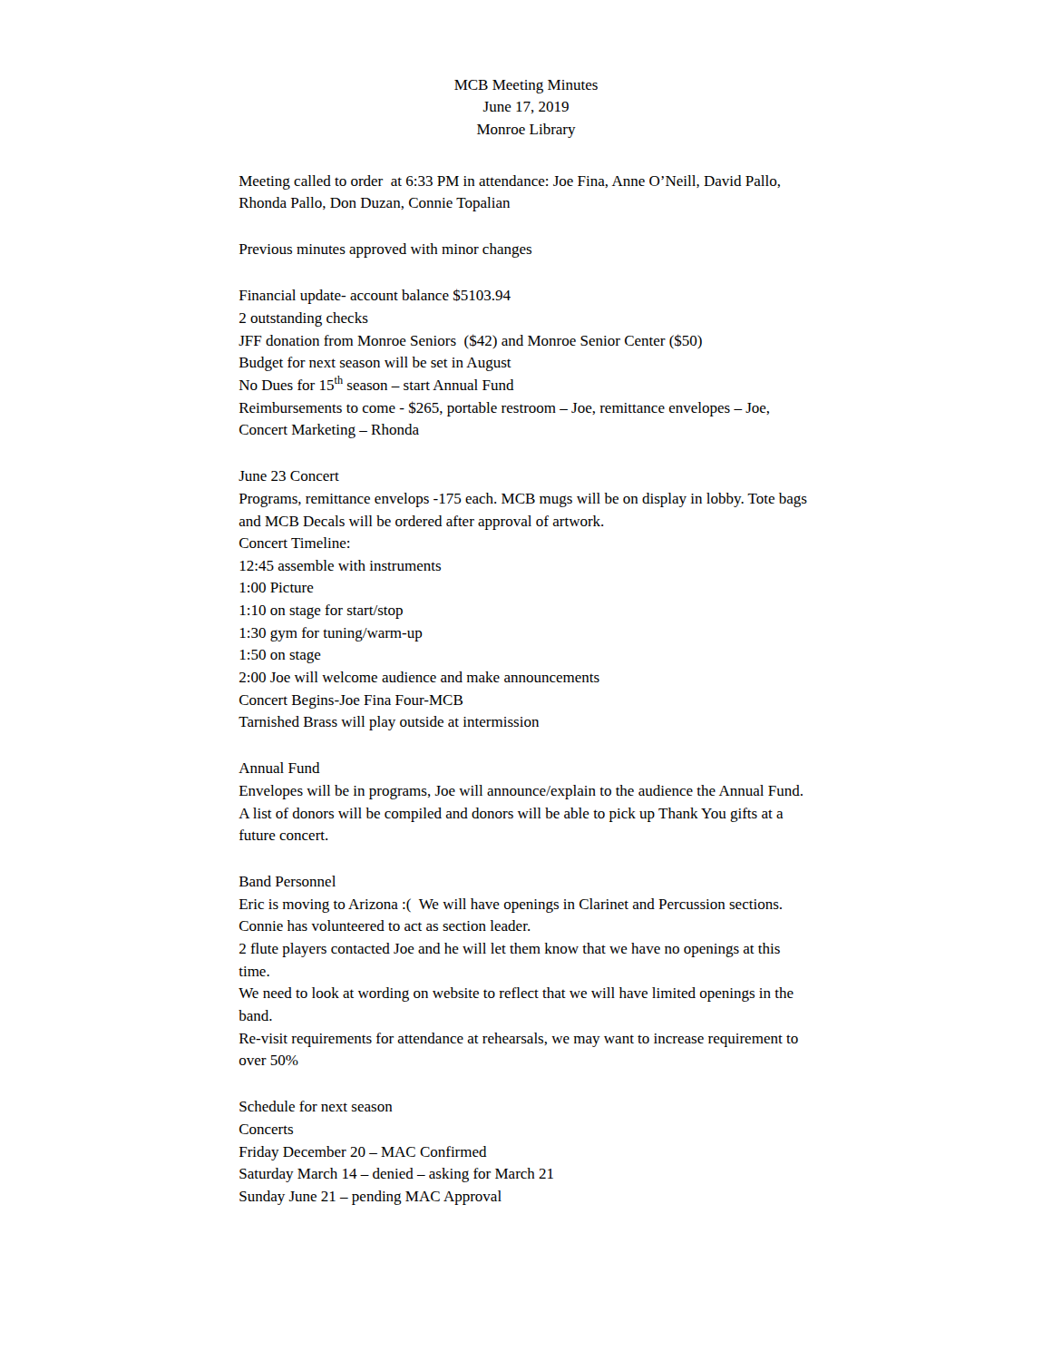MCB Meeting Minutes
June 17, 2019
Monroe Library
Meeting called to order at 6:33 PM in attendance: Joe Fina, Anne O’Neill, David Pallo, Rhonda Pallo, Don Duzan, Connie Topalian
Previous minutes approved with minor changes
Financial update- account balance $5103.94
2 outstanding checks
JFF donation from Monroe Seniors ($42) and Monroe Senior Center ($50)
Budget for next season will be set in August
No Dues for 15th season – start Annual Fund
Reimbursements to come - $265, portable restroom – Joe, remittance envelopes – Joe, Concert Marketing – Rhonda
June 23 Concert
Programs, remittance envelops -175 each. MCB mugs will be on display in lobby. Tote bags and MCB Decals will be ordered after approval of artwork.
Concert Timeline:
12:45 assemble with instruments
1:00 Picture
1:10 on stage for start/stop
1:30 gym for tuning/warm-up
1:50 on stage
2:00 Joe will welcome audience and make announcements
Concert Begins-Joe Fina Four-MCB
Tarnished Brass will play outside at intermission
Annual Fund
Envelopes will be in programs, Joe will announce/explain to the audience the Annual Fund. A list of donors will be compiled and donors will be able to pick up Thank You gifts at a future concert.
Band Personnel
Eric is moving to Arizona :( We will have openings in Clarinet and Percussion sections. Connie has volunteered to act as section leader.
2 flute players contacted Joe and he will let them know that we have no openings at this time.
We need to look at wording on website to reflect that we will have limited openings in the band.
Re-visit requirements for attendance at rehearsals, we may want to increase requirement to over 50%
Schedule for next season
Concerts
Friday December 20 – MAC Confirmed
Saturday March 14 – denied – asking for March 21
Sunday June 21 – pending MAC Approval